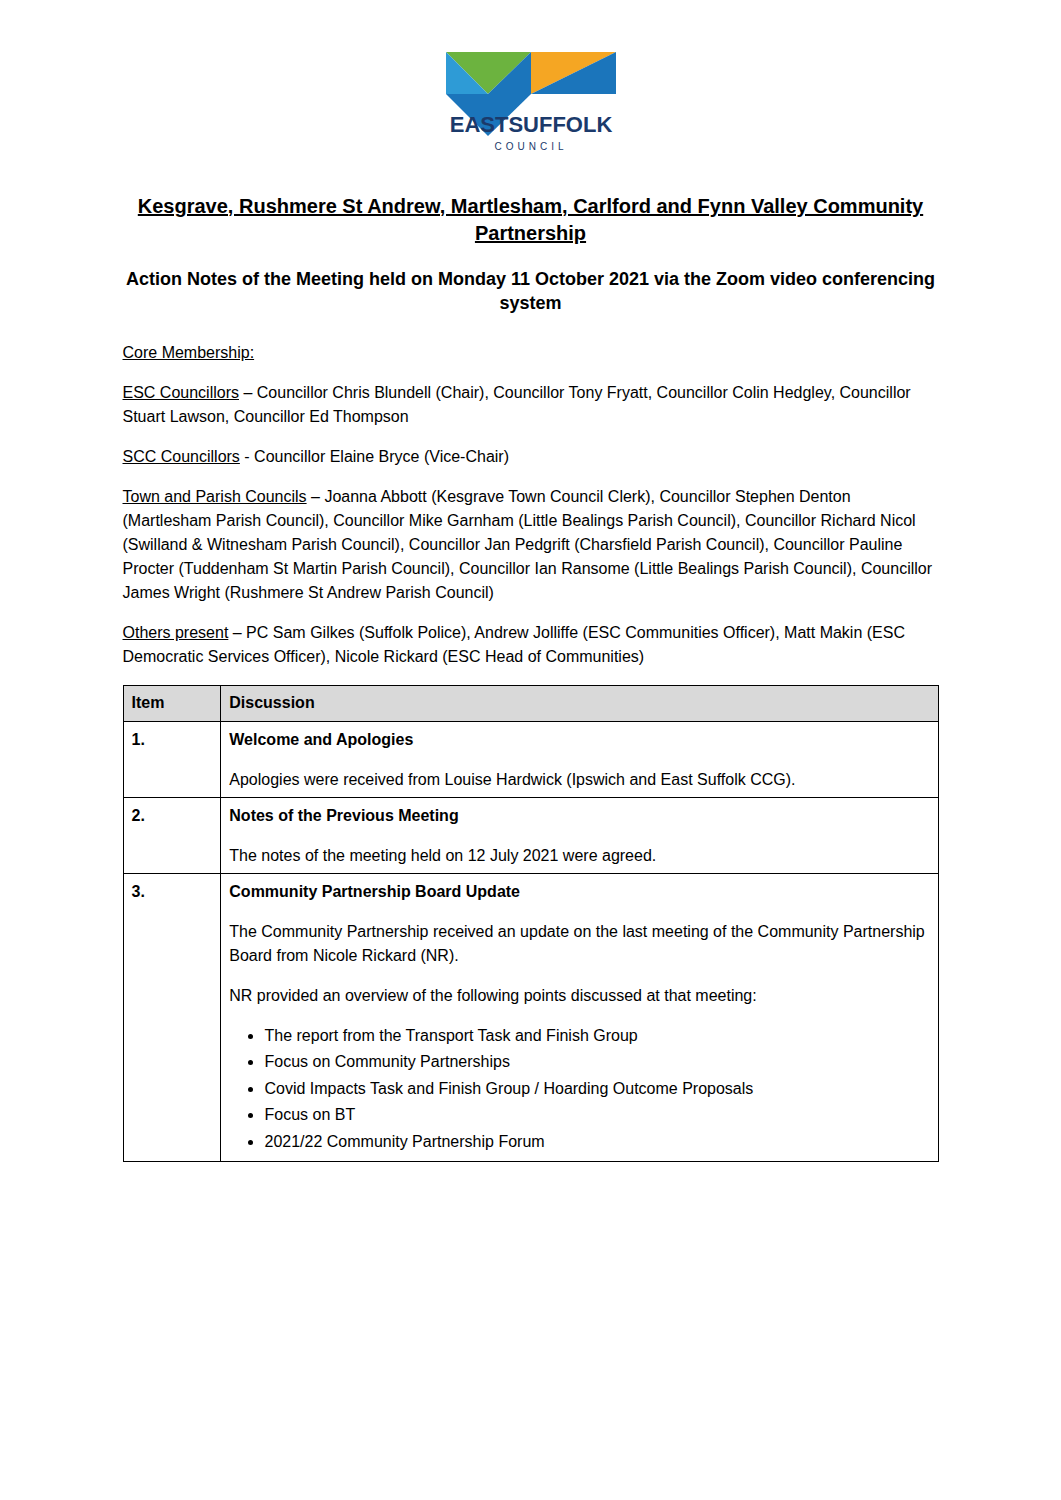EASTSUFFOLK COUNCIL
Kesgrave, Rushmere St Andrew, Martlesham, Carlford and Fynn Valley Community Partnership
Action Notes of the Meeting held on Monday 11 October 2021 via the Zoom video conferencing system
Core Membership:
ESC Councillors – Councillor Chris Blundell (Chair), Councillor Tony Fryatt, Councillor Colin Hedgley, Councillor Stuart Lawson, Councillor Ed Thompson
SCC Councillors - Councillor Elaine Bryce (Vice-Chair)
Town and Parish Councils – Joanna Abbott (Kesgrave Town Council Clerk), Councillor Stephen Denton (Martlesham Parish Council), Councillor Mike Garnham (Little Bealings Parish Council), Councillor Richard Nicol (Swilland & Witnesham Parish Council), Councillor Jan Pedgrift (Charsfield Parish Council), Councillor Pauline Procter (Tuddenham St Martin Parish Council), Councillor Ian Ransome (Little Bealings Parish Council), Councillor James Wright (Rushmere St Andrew Parish Council)
Others present – PC Sam Gilkes (Suffolk Police), Andrew Jolliffe (ESC Communities Officer), Matt Makin (ESC Democratic Services Officer), Nicole Rickard (ESC Head of Communities)
| Item | Discussion |
| --- | --- |
| 1. | Welcome and Apologies Apologies were received from Louise Hardwick (Ipswich and East Suffolk CCG). |
| 2. | Notes of the Previous Meeting The notes of the meeting held on 12 July 2021 were agreed. |
| 3. | Community Partnership Board Update The Community Partnership received an update on the last meeting of the Community Partnership Board from Nicole Rickard (NR). NR provided an overview of the following points discussed at that meeting: The report from the Transport Task and Finish Group Focus on Community Partnerships Covid Impacts Task and Finish Group / Hoarding Outcome Proposals Focus on BT 2021/22 Community Partnership Forum |